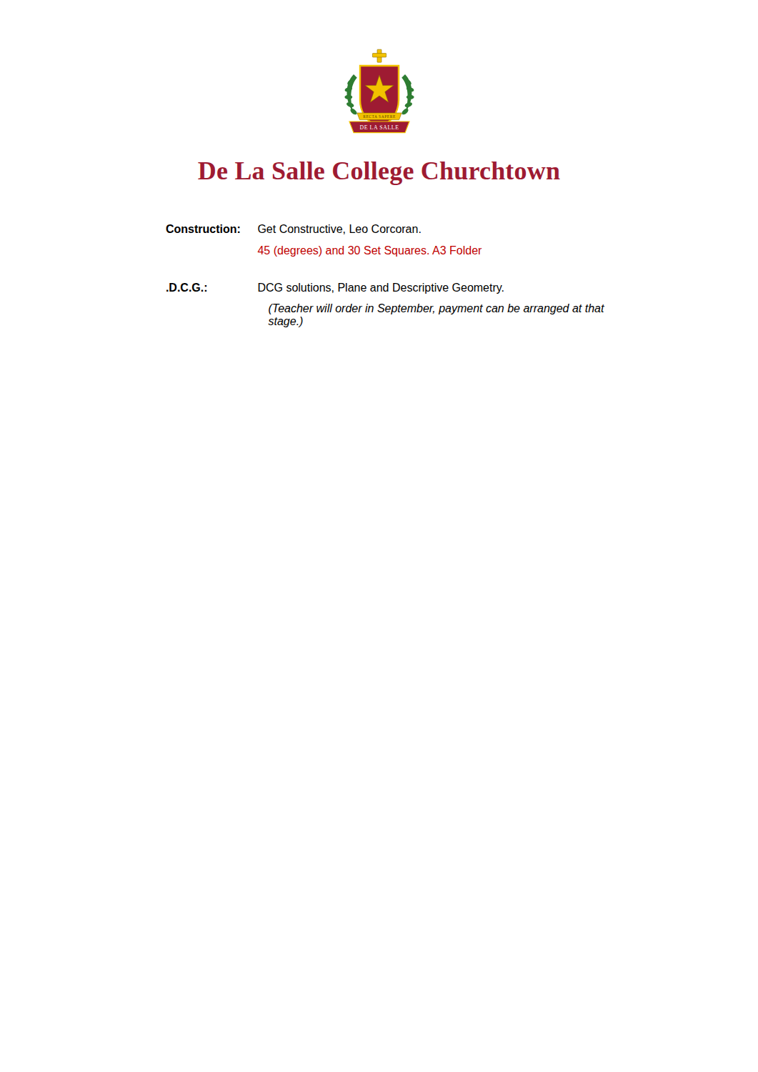RECTA SAPERE DE LA SALLE
De La Salle College Churchtown
Construction:
Get Constructive, Leo Corcoran.
45 (degrees) and 30 Set Squares. A3 Folder
. D.C.G.:
DCG solutions, Plane and Descriptive Geometry.
(Teacher will order in September, payment can be arranged at that stage.)